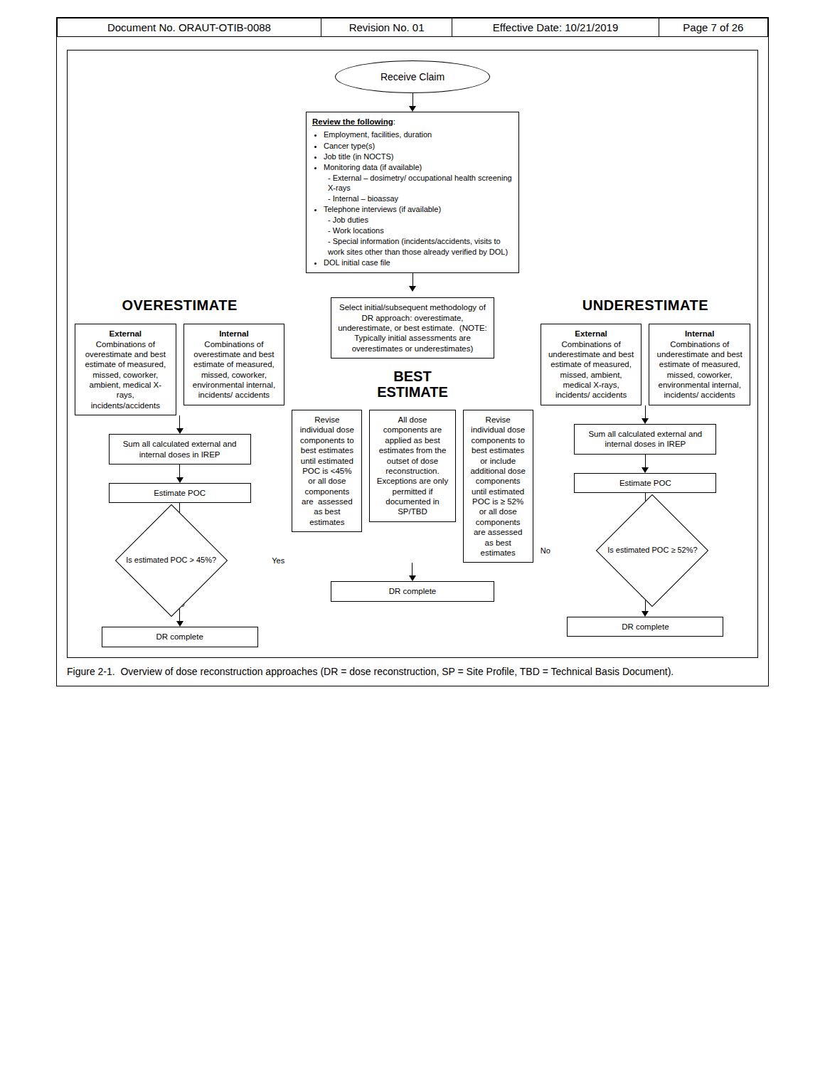| Document No. ORAUT-OTIB-0088 | Revision No. 01 | Effective Date: 10/21/2019 | Page 7 of 26 |
Receive Claim
Review the following:
Employment, facilities, duration
Cancer type(s)
Job title (in NOCTS)
Monitoring data (if available)
External – dosimetry/ occupational health screening X-rays
Internal – bioassay
Telephone interviews (if available)
Job duties
Work locations
Special information (incidents/accidents, visits to work sites other than those already verified by DOL)
DOL initial case file
OVERESTIMATE
External
Combinations of overestimate and best estimate of measured, missed, coworker, ambient, medical X-rays, incidents/accidents
Internal
Combinations of overestimate and best estimate of measured, missed, coworker, environmental internal, incidents/ accidents
Sum all calculated external and internal doses in IREP
Estimate POC
Is estimated POC > 45%?
Yes
No
DR complete
Select initial/subsequent methodology of DR approach: overestimate, underestimate, or best estimate. (NOTE: Typically initial assessments are overestimates or underestimates)
BEST
ESTIMATE
Revise individual dose components to best estimates until estimated POC is <45% or all dose components are assessed as best estimates
All dose components are applied as best estimates from the outset of dose reconstruction. Exceptions are only permitted if documented in SP/TBD
Revise individual dose components to best estimates or include additional dose components until estimated POC is ≥ 52% or all dose components are assessed as best estimates
DR complete
UNDERESTIMATE
External
Combinations of underestimate and best estimate of measured, missed, ambient, medical X-rays, incidents/ accidents
Internal
Combinations of underestimate and best estimate of measured, missed, coworker, environmental internal, incidents/ accidents
Sum all calculated external and internal doses in IREP
Estimate POC
No
Is estimated POC ≥ 52%?
Yes
DR complete
Figure 2-1. Overview of dose reconstruction approaches (DR = dose reconstruction, SP = Site Profile, TBD = Technical Basis Document).